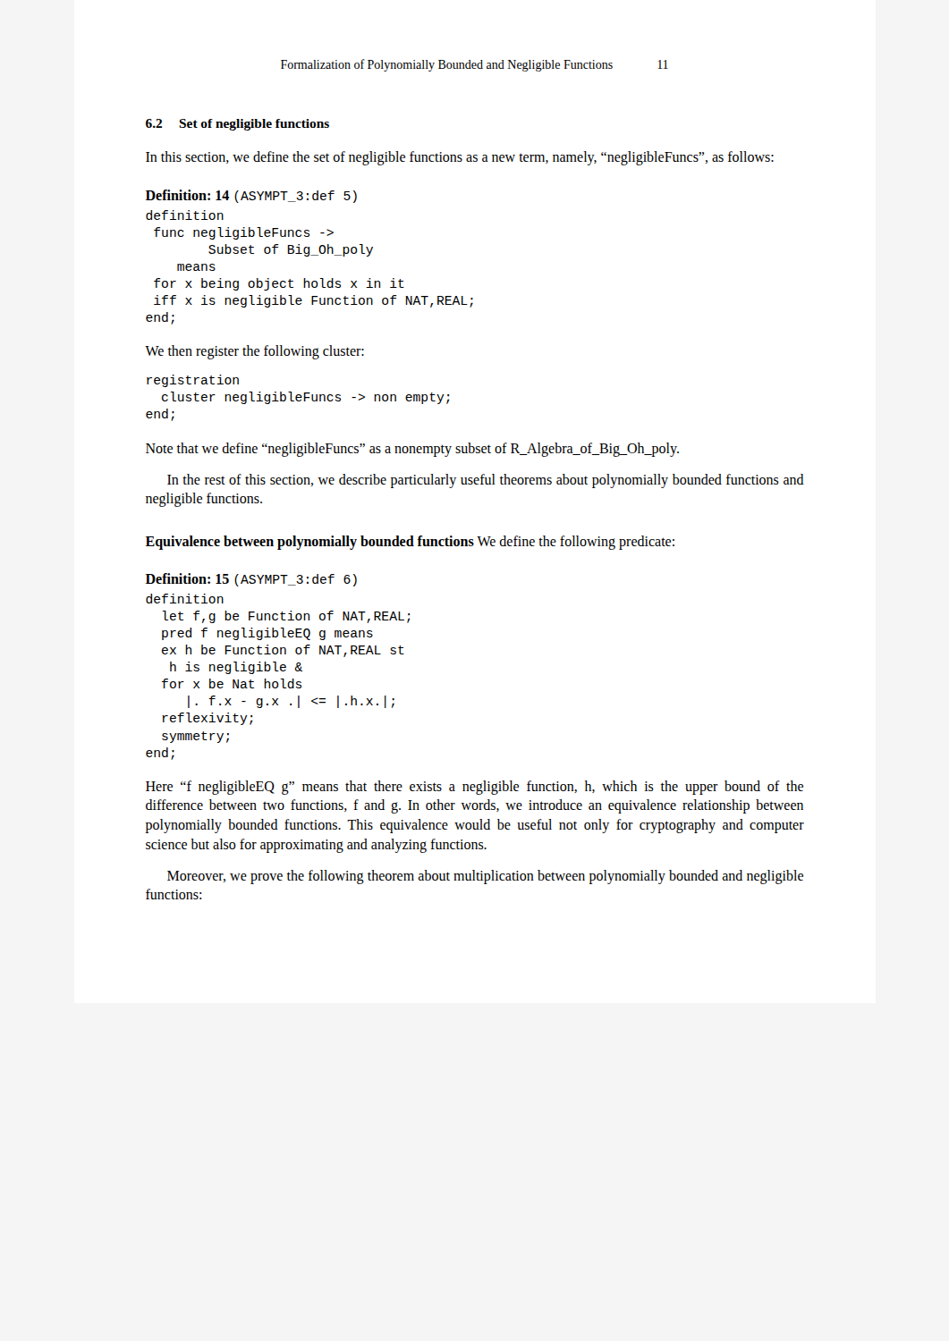Formalization of Polynomially Bounded and Negligible Functions 11
6.2 Set of negligible functions
In this section, we define the set of negligible functions as a new term, namely, “negligibleFuncs”, as follows:
Definition: 14 (ASYMPT_3:def 5)
definition
 func negligibleFuncs ->
        Subset of Big_Oh_poly
    means
 for x being object holds x in it
 iff x is negligible Function of NAT,REAL;
end;
We then register the following cluster:
registration
  cluster negligibleFuncs -> non empty;
end;
Note that we define “negligibleFuncs” as a nonempty subset of R_Algebra_of_Big_Oh_poly.
In the rest of this section, we describe particularly useful theorems about polynomially bounded functions and negligible functions.
Equivalence between polynomially bounded functions We define the following predicate:
Definition: 15 (ASYMPT_3:def 6)
definition
  let f,g be Function of NAT,REAL;
  pred f negligibleEQ g means
  ex h be Function of NAT,REAL st
   h is negligible &
  for x be Nat holds
     |. f.x - g.x .| <= |.h.x.|;
  reflexivity;
  symmetry;
end;
Here “f negligibleEQ g” means that there exists a negligible function, h, which is the upper bound of the difference between two functions, f and g. In other words, we introduce an equivalence relationship between polynomially bounded functions. This equivalence would be useful not only for cryptography and computer science but also for approximating and analyzing functions.
Moreover, we prove the following theorem about multiplication between polynomially bounded and negligible functions: